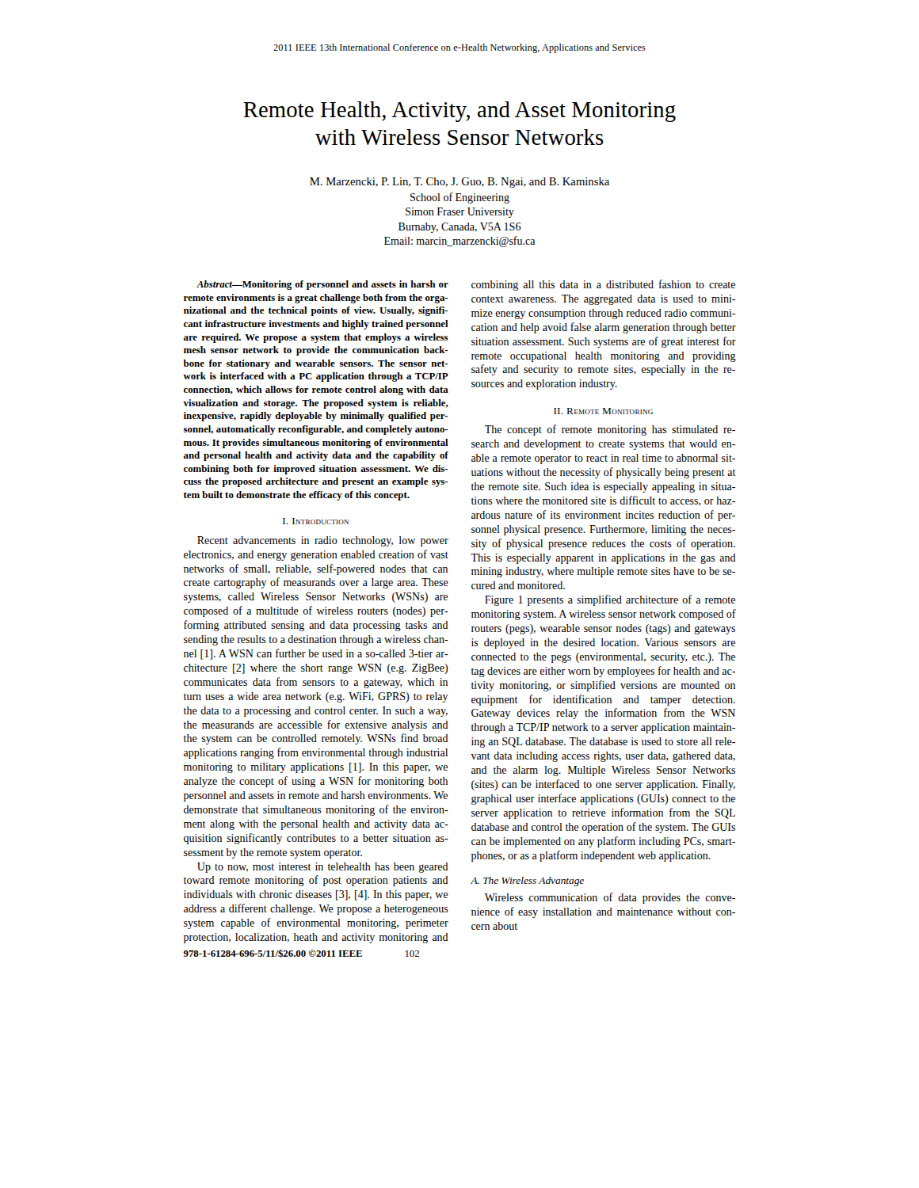2011 IEEE 13th International Conference on e-Health Networking, Applications and Services
Remote Health, Activity, and Asset Monitoring
with Wireless Sensor Networks
M. Marzencki, P. Lin, T. Cho, J. Guo, B. Ngai, and B. Kaminska
School of Engineering
Simon Fraser University
Burnaby, Canada, V5A 1S6
Email: marcin_marzencki@sfu.ca
Abstract—Monitoring of personnel and assets in harsh or remote environments is a great challenge both from the organizational and the technical points of view. Usually, significant infrastructure investments and highly trained personnel are required. We propose a system that employs a wireless mesh sensor network to provide the communication backbone for stationary and wearable sensors. The sensor network is interfaced with a PC application through a TCP/IP connection, which allows for remote control along with data visualization and storage. The proposed system is reliable, inexpensive, rapidly deployable by minimally qualified personnel, automatically reconfigurable, and completely autonomous. It provides simultaneous monitoring of environmental and personal health and activity data and the capability of combining both for improved situation assessment. We discuss the proposed architecture and present an example system built to demonstrate the efficacy of this concept.
I. Introduction
Recent advancements in radio technology, low power electronics, and energy generation enabled creation of vast networks of small, reliable, self-powered nodes that can create cartography of measurands over a large area. These systems, called Wireless Sensor Networks (WSNs) are composed of a multitude of wireless routers (nodes) performing attributed sensing and data processing tasks and sending the results to a destination through a wireless channel [1]. A WSN can further be used in a so-called 3-tier architecture [2] where the short range WSN (e.g. ZigBee) communicates data from sensors to a gateway, which in turn uses a wide area network (e.g. WiFi, GPRS) to relay the data to a processing and control center. In such a way, the measurands are accessible for extensive analysis and the system can be controlled remotely. WSNs find broad applications ranging from environmental through industrial monitoring to military applications [1]. In this paper, we analyze the concept of using a WSN for monitoring both personnel and assets in remote and harsh environments. We demonstrate that simultaneous monitoring of the environment along with the personal health and activity data acquisition significantly contributes to a better situation assessment by the remote system operator.
Up to now, most interest in telehealth has been geared toward remote monitoring of post operation patients and individuals with chronic diseases [3], [4]. In this paper, we address a different challenge. We propose a heterogeneous system capable of environmental monitoring, perimeter protection, localization, heath and activity monitoring and combining all this data in a distributed fashion to create context awareness. The aggregated data is used to minimize energy consumption through reduced radio communication and help avoid false alarm generation through better situation assessment. Such systems are of great interest for remote occupational health monitoring and providing safety and security to remote sites, especially in the resources and exploration industry.
II. Remote Monitoring
The concept of remote monitoring has stimulated research and development to create systems that would enable a remote operator to react in real time to abnormal situations without the necessity of physically being present at the remote site. Such idea is especially appealing in situations where the monitored site is difficult to access, or hazardous nature of its environment incites reduction of personnel physical presence. Furthermore, limiting the necessity of physical presence reduces the costs of operation. This is especially apparent in applications in the gas and mining industry, where multiple remote sites have to be secured and monitored.
Figure 1 presents a simplified architecture of a remote monitoring system. A wireless sensor network composed of routers (pegs), wearable sensor nodes (tags) and gateways is deployed in the desired location. Various sensors are connected to the pegs (environmental, security, etc.). The tag devices are either worn by employees for health and activity monitoring, or simplified versions are mounted on equipment for identification and tamper detection. Gateway devices relay the information from the WSN through a TCP/IP network to a server application maintaining an SQL database. The database is used to store all relevant data including access rights, user data, gathered data, and the alarm log. Multiple Wireless Sensor Networks (sites) can be interfaced to one server application. Finally, graphical user interface applications (GUIs) connect to the server application to retrieve information from the SQL database and control the operation of the system. The GUIs can be implemented on any platform including PCs, smartphones, or as a platform independent web application.
A. The Wireless Advantage
Wireless communication of data provides the convenience of easy installation and maintenance without concern about
978-1-61284-696-5/11/$26.00 ©2011 IEEE 102